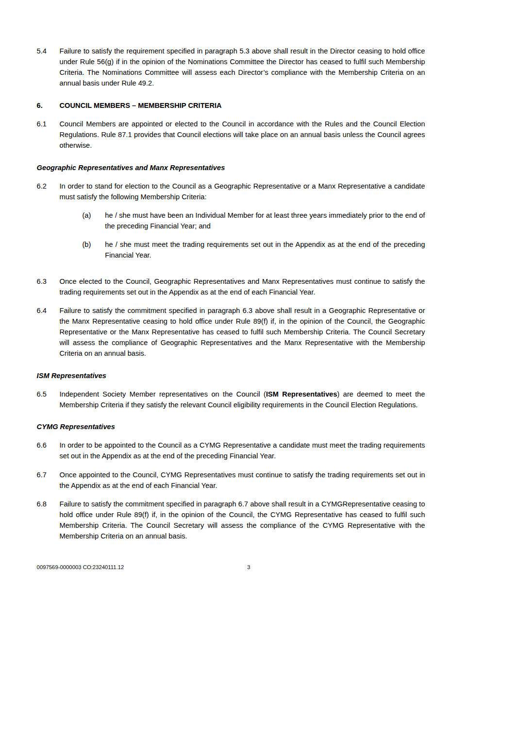5.4
Failure to satisfy the requirement specified in paragraph 5.3 above shall result in the Director ceasing to hold office under Rule 56(g) if in the opinion of the Nominations Committee the Director has ceased to fulfil such Membership Criteria. The Nominations Committee will assess each Director’s compliance with the Membership Criteria on an annual basis under Rule 49.2.
6. COUNCIL MEMBERS – MEMBERSHIP CRITERIA
6.1
Council Members are appointed or elected to the Council in accordance with the Rules and the Council Election Regulations. Rule 87.1 provides that Council elections will take place on an annual basis unless the Council agrees otherwise.
Geographic Representatives and Manx Representatives
6.2
In order to stand for election to the Council as a Geographic Representative or a Manx Representative a candidate must satisfy the following Membership Criteria:
(a)
he / she must have been an Individual Member for at least three years immediately prior to the end of the preceding Financial Year; and
(b)
he / she must meet the trading requirements set out in the Appendix as at the end of the preceding Financial Year.
6.3
Once elected to the Council, Geographic Representatives and Manx Representatives must continue to satisfy the trading requirements set out in the Appendix as at the end of each Financial Year.
6.4
Failure to satisfy the commitment specified in paragraph 6.3 above shall result in a Geographic Representative or the Manx Representative ceasing to hold office under Rule 89(f) if, in the opinion of the Council, the Geographic Representative or the Manx Representative has ceased to fulfil such Membership Criteria. The Council Secretary will assess the compliance of Geographic Representatives and the Manx Representative with the Membership Criteria on an annual basis.
ISM Representatives
6.5
Independent Society Member representatives on the Council (ISM Representatives) are deemed to meet the Membership Criteria if they satisfy the relevant Council eligibility requirements in the Council Election Regulations.
CYMG Representatives
6.6
In order to be appointed to the Council as a CYMG Representative a candidate must meet the trading requirements set out in the Appendix as at the end of the preceding Financial Year.
6.7
Once appointed to the Council, CYMG Representatives must continue to satisfy the trading requirements set out in the Appendix as at the end of each Financial Year.
6.8
Failure to satisfy the commitment specified in paragraph 6.7 above shall result in a CYMGRepresentative ceasing to hold office under Rule 89(f) if, in the opinion of the Council, the CYMG Representative has ceased to fulfil such Membership Criteria. The Council Secretary will assess the compliance of the CYMG Representative with the Membership Criteria on an annual basis.
0097569-0000003 CO:23240111.12 3